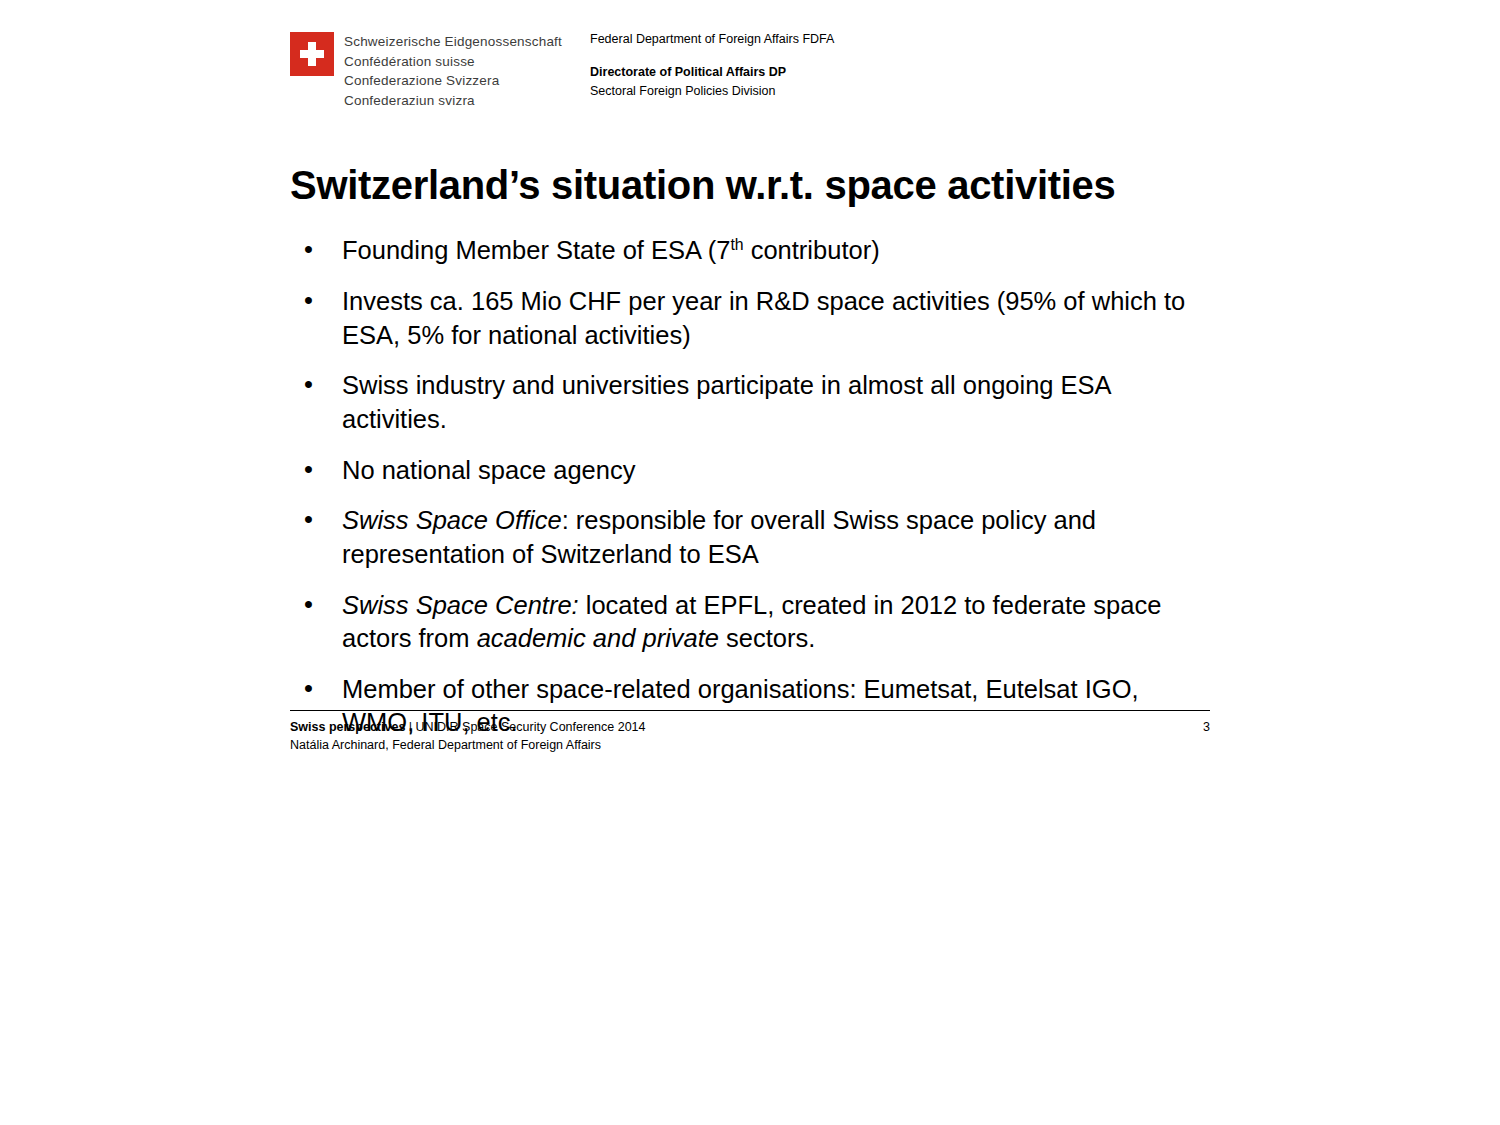Schweizerische Eidgenossenschaft
Confédération suisse
Confederazione Svizzera
Confederaziun svizra
Federal Department of Foreign Affairs FDFA
Directorate of Political Affairs DP
Sectoral Foreign Policies Division
Switzerland’s situation w.r.t. space activities
Founding Member State of ESA (7th contributor)
Invests ca. 165 Mio CHF per year in R&D space activities (95% of which to ESA, 5% for national activities)
Swiss industry and universities participate in almost all ongoing ESA activities.
No national space agency
Swiss Space Office: responsible for overall Swiss space policy and representation of Switzerland to ESA
Swiss Space Centre: located at EPFL, created in 2012 to federate space actors from academic and private sectors.
Member of other space-related organisations: Eumetsat, Eutelsat IGO, WMO, ITU, etc.
Swiss perspectives | UNIDIR Space Security Conference 2014
Natália Archinard, Federal Department of Foreign Affairs
3